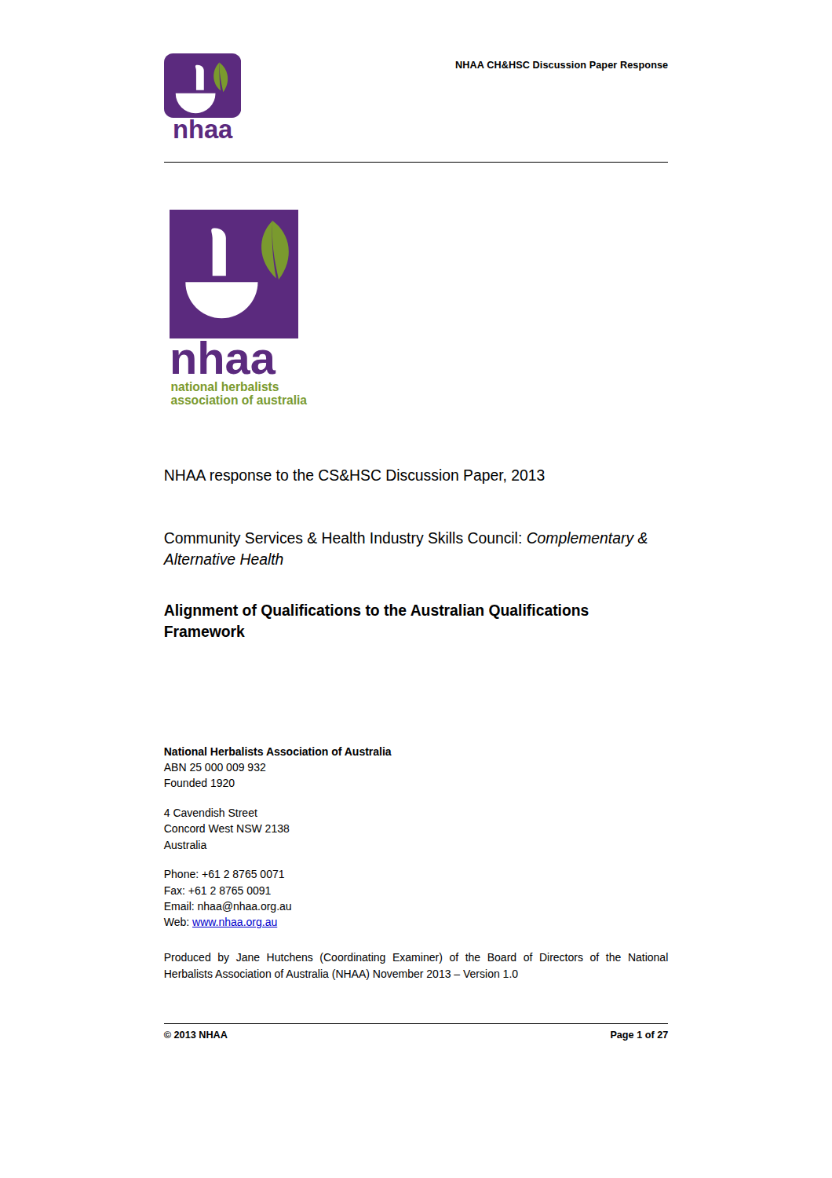nhaa
NHAA CH&HSC Discussion Paper Response
nhaa national herbalists association of australia
NHAA response to the CS&HSC Discussion Paper, 2013
Community Services & Health Industry Skills Council: Complementary & Alternative Health
Alignment of Qualifications to the Australian Qualifications Framework
National Herbalists Association of Australia
ABN 25 000 009 932
Founded 1920
4 Cavendish Street
Concord West NSW 2138
Australia
Phone: +61 2 8765 0071
Fax: +61 2 8765 0091
Email: nhaa@nhaa.org.au
Web: www.nhaa.org.au
Produced by Jane Hutchens (Coordinating Examiner) of the Board of Directors of the National Herbalists Association of Australia (NHAA) November 2013 – Version 1.0
© 2013 NHAA Page 1 of 27